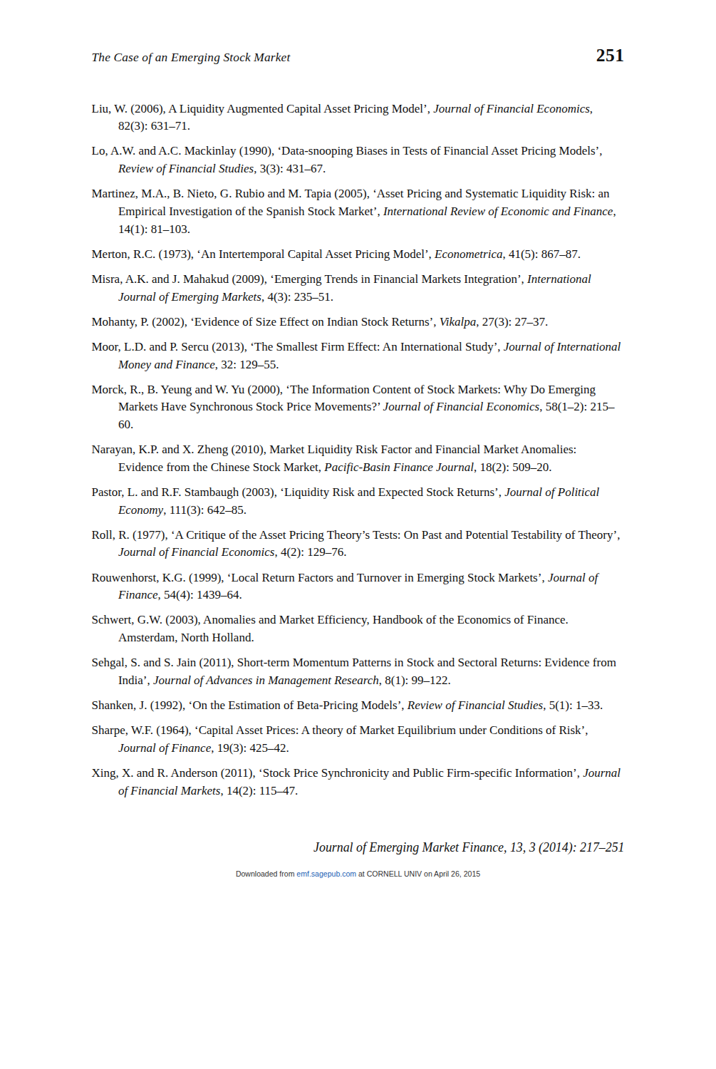The Case of an Emerging Stock Market
251
Liu, W. (2006), A Liquidity Augmented Capital Asset Pricing Model’, Journal of Financial Economics, 82(3): 631–71.
Lo, A.W. and A.C. Mackinlay (1990), ‘Data-snooping Biases in Tests of Financial Asset Pricing Models’, Review of Financial Studies, 3(3): 431–67.
Martinez, M.A., B. Nieto, G. Rubio and M. Tapia (2005), ‘Asset Pricing and Systematic Liquidity Risk: an Empirical Investigation of the Spanish Stock Market’, International Review of Economic and Finance, 14(1): 81–103.
Merton, R.C. (1973), ‘An Intertemporal Capital Asset Pricing Model’, Econometrica, 41(5): 867–87.
Misra, A.K. and J. Mahakud (2009), ‘Emerging Trends in Financial Markets Integration’, International Journal of Emerging Markets, 4(3): 235–51.
Mohanty, P. (2002), ‘Evidence of Size Effect on Indian Stock Returns’, Vikalpa, 27(3): 27–37.
Moor, L.D. and P. Sercu (2013), ‘The Smallest Firm Effect: An International Study’, Journal of International Money and Finance, 32: 129–55.
Morck, R., B. Yeung and W. Yu (2000), ‘The Information Content of Stock Markets: Why Do Emerging Markets Have Synchronous Stock Price Movements?’ Journal of Financial Economics, 58(1–2): 215–60.
Narayan, K.P. and X. Zheng (2010), Market Liquidity Risk Factor and Financial Market Anomalies: Evidence from the Chinese Stock Market, Pacific-Basin Finance Journal, 18(2): 509–20.
Pastor, L. and R.F. Stambaugh (2003), ‘Liquidity Risk and Expected Stock Returns’, Journal of Political Economy, 111(3): 642–85.
Roll, R. (1977), ‘A Critique of the Asset Pricing Theory’s Tests: On Past and Potential Testability of Theory’, Journal of Financial Economics, 4(2): 129–76.
Rouwenhorst, K.G. (1999), ‘Local Return Factors and Turnover in Emerging Stock Markets’, Journal of Finance, 54(4): 1439–64.
Schwert, G.W. (2003), Anomalies and Market Efficiency, Handbook of the Economics of Finance. Amsterdam, North Holland.
Sehgal, S. and S. Jain (2011), Short-term Momentum Patterns in Stock and Sectoral Returns: Evidence from India’, Journal of Advances in Management Research, 8(1): 99–122.
Shanken, J. (1992), ‘On the Estimation of Beta-Pricing Models’, Review of Financial Studies, 5(1): 1–33.
Sharpe, W.F. (1964), ‘Capital Asset Prices: A theory of Market Equilibrium under Conditions of Risk’, Journal of Finance, 19(3): 425–42.
Xing, X. and R. Anderson (2011), ‘Stock Price Synchronicity and Public Firm-specific Information’, Journal of Financial Markets, 14(2): 115–47.
Journal of Emerging Market Finance, 13, 3 (2014): 217–251
Downloaded from emf.sagepub.com at CORNELL UNIV on April 26, 2015